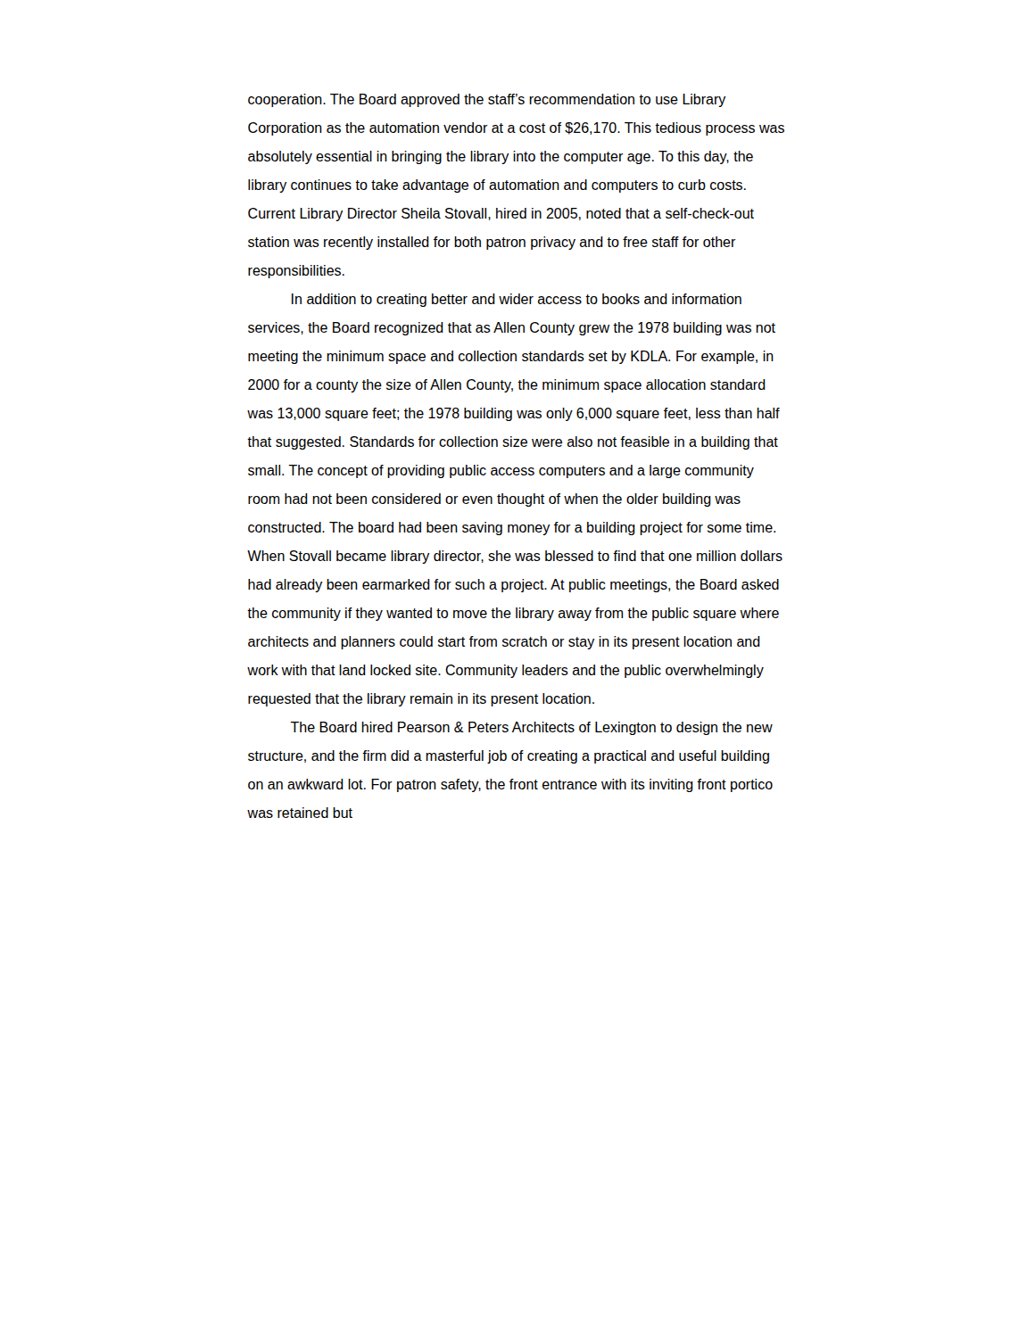cooperation. The Board approved the staff’s recommendation to use Library Corporation as the automation vendor at a cost of $26,170. This tedious process was absolutely essential in bringing the library into the computer age. To this day, the library continues to take advantage of automation and computers to curb costs. Current Library Director Sheila Stovall, hired in 2005, noted that a self-check-out station was recently installed for both patron privacy and to free staff for other responsibilities.
In addition to creating better and wider access to books and information services, the Board recognized that as Allen County grew the 1978 building was not meeting the minimum space and collection standards set by KDLA. For example, in 2000 for a county the size of Allen County, the minimum space allocation standard was 13,000 square feet; the 1978 building was only 6,000 square feet, less than half that suggested. Standards for collection size were also not feasible in a building that small. The concept of providing public access computers and a large community room had not been considered or even thought of when the older building was constructed. The board had been saving money for a building project for some time. When Stovall became library director, she was blessed to find that one million dollars had already been earmarked for such a project. At public meetings, the Board asked the community if they wanted to move the library away from the public square where architects and planners could start from scratch or stay in its present location and work with that land locked site. Community leaders and the public overwhelmingly requested that the library remain in its present location.
The Board hired Pearson & Peters Architects of Lexington to design the new structure, and the firm did a masterful job of creating a practical and useful building on an awkward lot. For patron safety, the front entrance with its inviting front portico was retained but